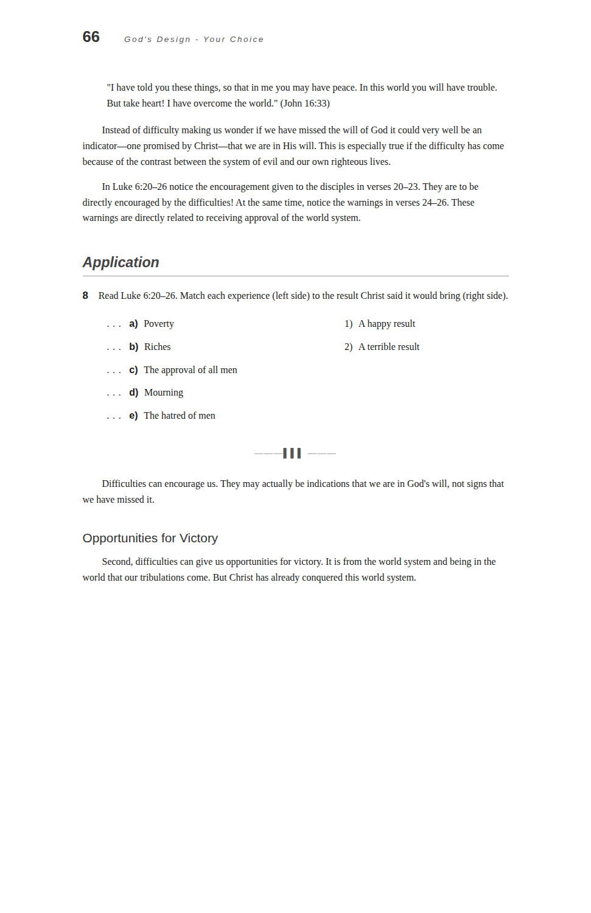66 God's Design - Your Choice
"I have told you these things, so that in me you may have peace. In this world you will have trouble. But take heart! I have overcome the world." (John 16:33)
Instead of difficulty making us wonder if we have missed the will of God it could very well be an indicator—one promised by Christ—that we are in His will. This is especially true if the difficulty has come because of the contrast between the system of evil and our own righteous lives.
In Luke 6:20–26 notice the encouragement given to the disciples in verses 20–23. They are to be directly encouraged by the difficulties! At the same time, notice the warnings in verses 24–26. These warnings are directly related to receiving approval of the world system.
Application
8 Read Luke 6:20–26. Match each experience (left side) to the result Christ said it would bring (right side).
... a) Poverty
... b) Riches
... c) The approval of all men
... d) Mourning
... e) The hatred of men
1) A happy result
2) A terrible result
Difficulties can encourage us. They may actually be indications that we are in God's will, not signs that we have missed it.
Opportunities for Victory
Second, difficulties can give us opportunities for victory. It is from the world system and being in the world that our tribulations come. But Christ has already conquered this world system.